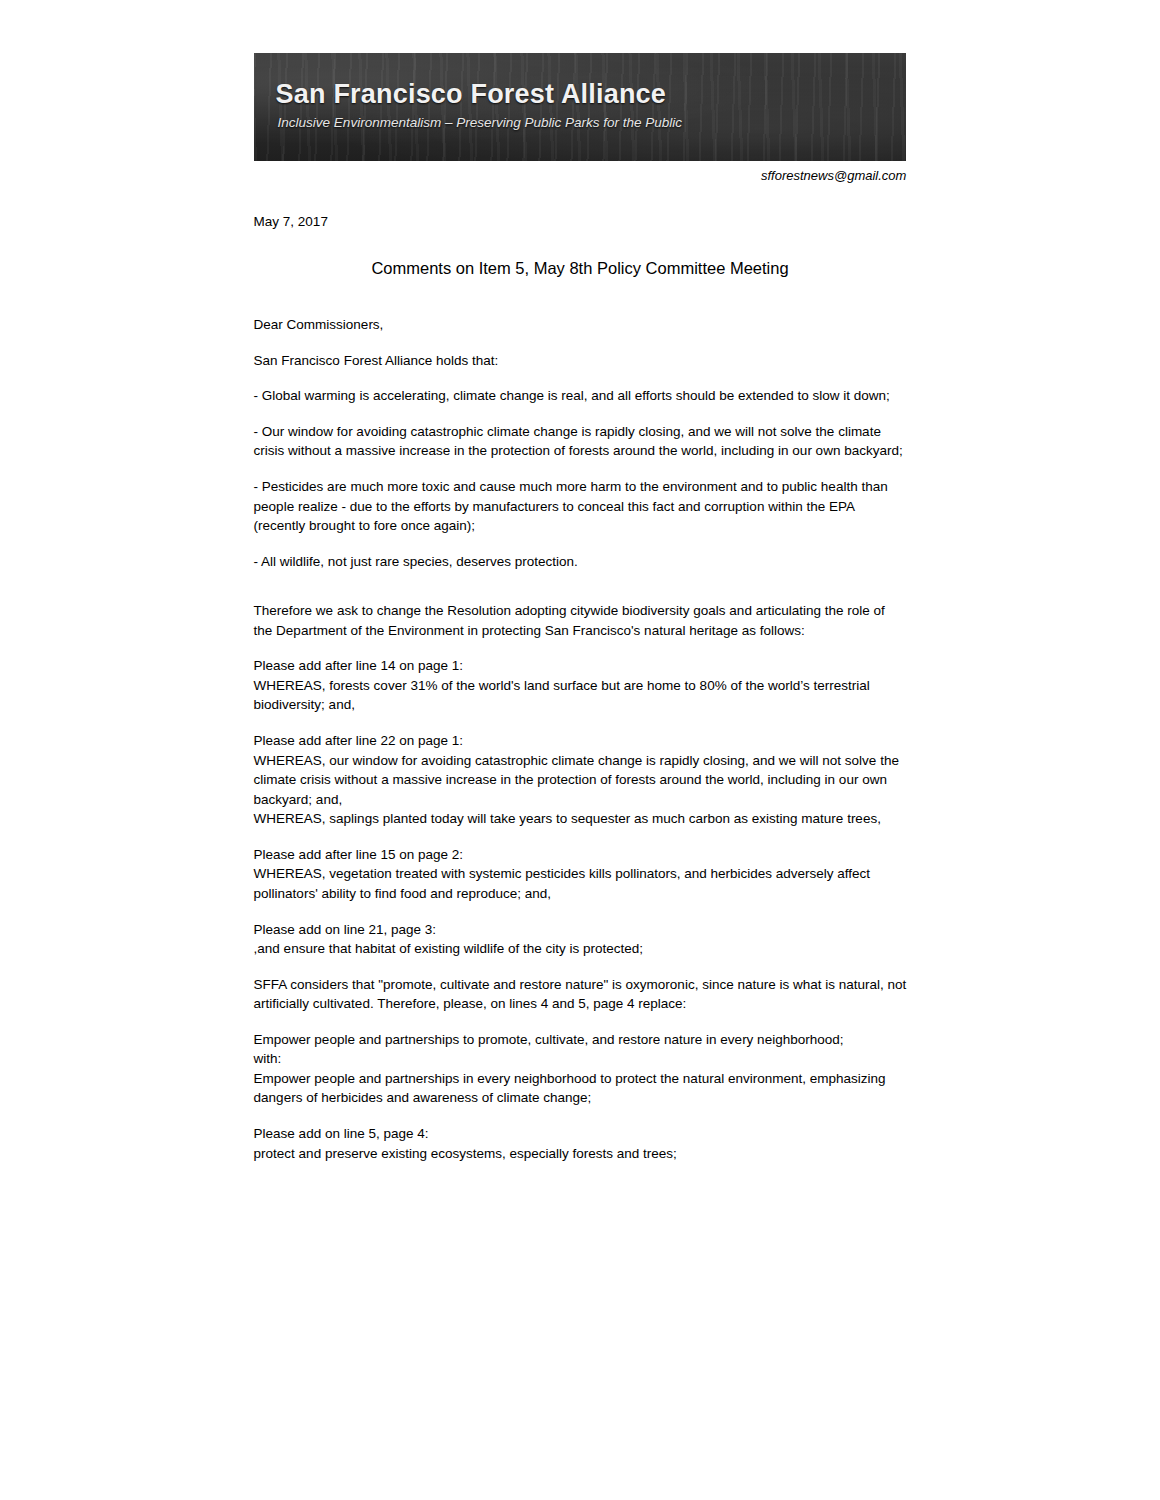San Francisco Forest Alliance
Inclusive Environmentalism – Preserving Public Parks for the Public
sfforestnews@gmail.com
May 7, 2017
Comments on Item 5, May 8th Policy Committee Meeting
Dear Commissioners,
San Francisco Forest Alliance holds that:
- Global warming is accelerating, climate change is real, and all efforts should be extended to slow it down;
- Our window for avoiding catastrophic climate change is rapidly closing, and we will not solve the climate crisis without a massive increase in the protection of forests around the world, including in our own backyard;
- Pesticides are much more toxic and cause much more harm to the environment and to public health than people realize - due to the efforts by manufacturers to conceal this fact and corruption within the EPA (recently brought to fore once again);
- All wildlife, not just rare species, deserves protection.
Therefore we ask to change the Resolution adopting citywide biodiversity goals and articulating the role of the Department of the Environment in protecting San Francisco's natural heritage as follows:
Please add after line 14 on page 1:
WHEREAS, forests cover 31% of the world's land surface but are home to 80% of the world’s terrestrial biodiversity; and,
Please add after line 22 on page 1:
WHEREAS, our window for avoiding catastrophic climate change is rapidly closing, and we will not solve the climate crisis without a massive increase in the protection of forests around the world, including in our own backyard; and,
WHEREAS, saplings planted today will take years to sequester as much carbon as existing mature trees,
Please add after line 15 on page 2:
WHEREAS, vegetation treated with systemic pesticides kills pollinators, and herbicides adversely affect pollinators' ability to find food and reproduce; and,
Please add on line 21, page 3:
,and ensure that habitat of existing wildlife of the city is protected;
SFFA considers that "promote, cultivate and restore nature" is oxymoronic, since nature is what is natural, not artificially cultivated. Therefore, please, on lines 4 and 5, page 4 replace:
Empower people and partnerships to promote, cultivate, and restore nature in every neighborhood;
with:
Empower people and partnerships in every neighborhood to protect the natural environment, emphasizing dangers of herbicides and awareness of climate change;
Please add on line 5, page 4:
protect and preserve existing ecosystems, especially forests and trees;